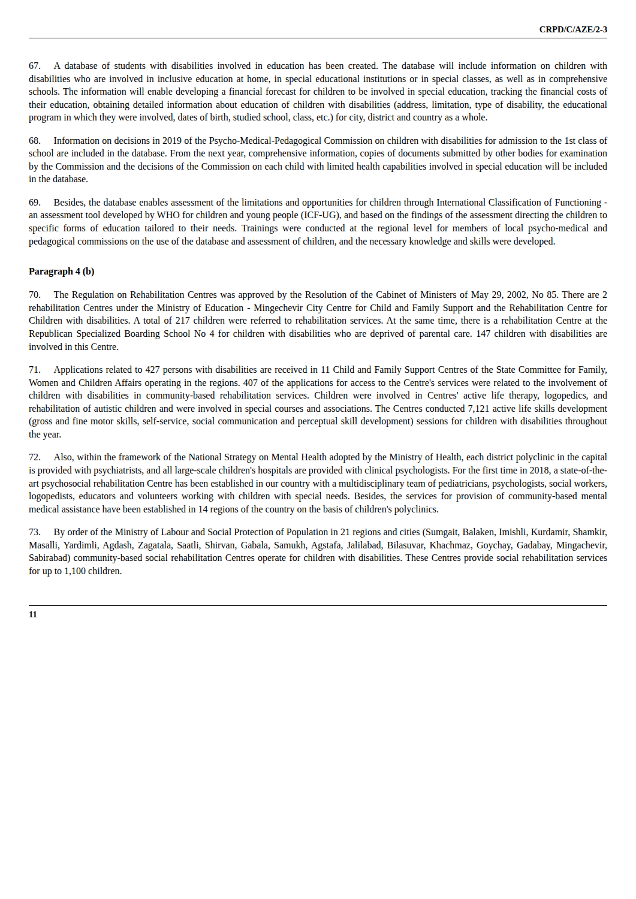CRPD/C/AZE/2-3
67. A database of students with disabilities involved in education has been created. The database will include information on children with disabilities who are involved in inclusive education at home, in special educational institutions or in special classes, as well as in comprehensive schools. The information will enable developing a financial forecast for children to be involved in special education, tracking the financial costs of their education, obtaining detailed information about education of children with disabilities (address, limitation, type of disability, the educational program in which they were involved, dates of birth, studied school, class, etc.) for city, district and country as a whole.
68. Information on decisions in 2019 of the Psycho-Medical-Pedagogical Commission on children with disabilities for admission to the 1st class of school are included in the database. From the next year, comprehensive information, copies of documents submitted by other bodies for examination by the Commission and the decisions of the Commission on each child with limited health capabilities involved in special education will be included in the database.
69. Besides, the database enables assessment of the limitations and opportunities for children through International Classification of Functioning - an assessment tool developed by WHO for children and young people (ICF-UG), and based on the findings of the assessment directing the children to specific forms of education tailored to their needs. Trainings were conducted at the regional level for members of local psycho-medical and pedagogical commissions on the use of the database and assessment of children, and the necessary knowledge and skills were developed.
Paragraph 4 (b)
70. The Regulation on Rehabilitation Centres was approved by the Resolution of the Cabinet of Ministers of May 29, 2002, No 85. There are 2 rehabilitation Centres under the Ministry of Education - Mingechevir City Centre for Child and Family Support and the Rehabilitation Centre for Children with disabilities. A total of 217 children were referred to rehabilitation services. At the same time, there is a rehabilitation Centre at the Republican Specialized Boarding School No 4 for children with disabilities who are deprived of parental care. 147 children with disabilities are involved in this Centre.
71. Applications related to 427 persons with disabilities are received in 11 Child and Family Support Centres of the State Committee for Family, Women and Children Affairs operating in the regions. 407 of the applications for access to the Centre's services were related to the involvement of children with disabilities in community-based rehabilitation services. Children were involved in Centres' active life therapy, logopedics, and rehabilitation of autistic children and were involved in special courses and associations. The Centres conducted 7,121 active life skills development (gross and fine motor skills, self-service, social communication and perceptual skill development) sessions for children with disabilities throughout the year.
72. Also, within the framework of the National Strategy on Mental Health adopted by the Ministry of Health, each district polyclinic in the capital is provided with psychiatrists, and all large-scale children's hospitals are provided with clinical psychologists. For the first time in 2018, a state-of-the-art psychosocial rehabilitation Centre has been established in our country with a multidisciplinary team of pediatricians, psychologists, social workers, logopedists, educators and volunteers working with children with special needs. Besides, the services for provision of community-based mental medical assistance have been established in 14 regions of the country on the basis of children's polyclinics.
73. By order of the Ministry of Labour and Social Protection of Population in 21 regions and cities (Sumgait, Balaken, Imishli, Kurdamir, Shamkir, Masalli, Yardimli, Agdash, Zagatala, Saatli, Shirvan, Gabala, Samukh, Agstafa, Jalilabad, Bilasuvar, Khachmaz, Goychay, Gadabay, Mingachevir, Sabirabad) community-based social rehabilitation Centres operate for children with disabilities. These Centres provide social rehabilitation services for up to 1,100 children.
11